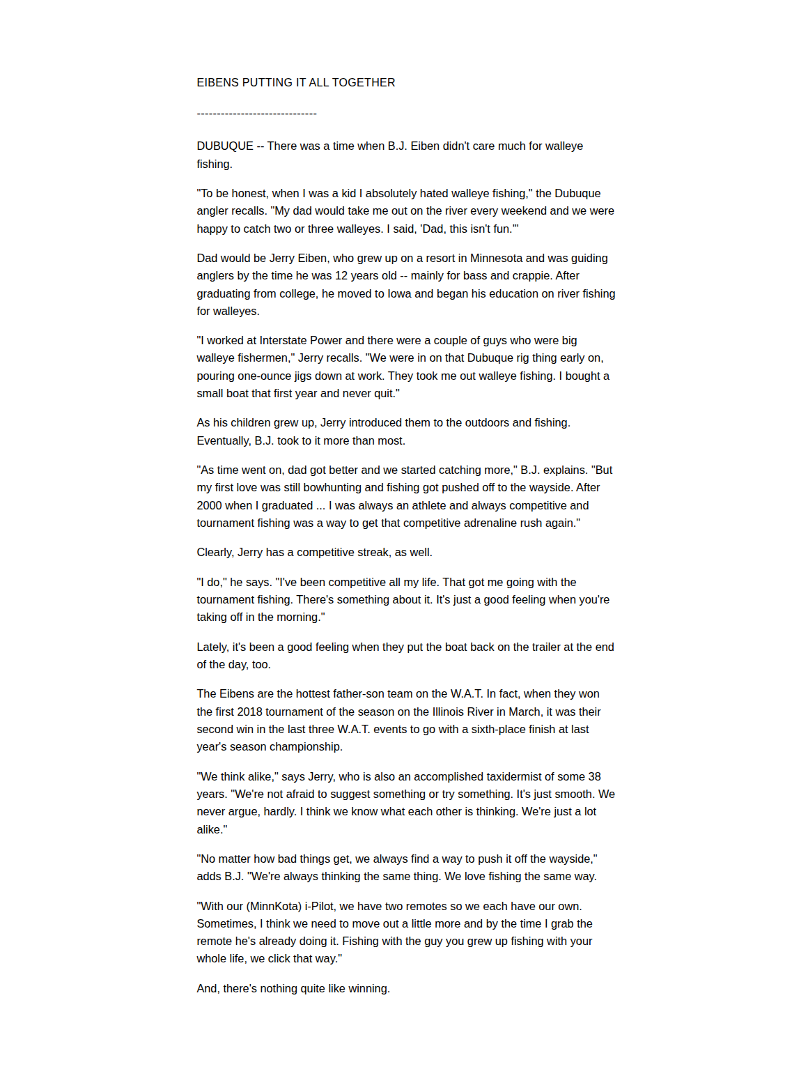EIBENS PUTTING IT ALL TOGETHER
------------------------------
DUBUQUE -- There was a time when B.J. Eiben didn't care much for walleye fishing.
"To be honest, when I was a kid I absolutely hated walleye fishing," the Dubuque angler recalls. "My dad would take me out on the river every weekend and we were happy to catch two or three walleyes. I said, 'Dad, this isn't fun.'"
Dad would be Jerry Eiben, who grew up on a resort in Minnesota and was guiding anglers by the time he was 12 years old -- mainly for bass and crappie. After graduating from college, he moved to Iowa and began his education on river fishing for walleyes.
"I worked at Interstate Power and there were a couple of guys who were big walleye fishermen," Jerry recalls. "We were in on that Dubuque rig thing early on, pouring one-ounce jigs down at work. They took me out walleye fishing. I bought a small boat that first year and never quit."
As his children grew up, Jerry introduced them to the outdoors and fishing. Eventually, B.J. took to it more than most.
"As time went on, dad got better and we started catching more," B.J. explains. "But my first love was still bowhunting and fishing got pushed off to the wayside. After 2000 when I graduated ... I was always an athlete and always competitive and tournament fishing was a way to get that competitive adrenaline rush again."
Clearly, Jerry has a competitive streak, as well.
"I do," he says. "I've been competitive all my life. That got me going with the tournament fishing. There's something about it. It's just a good feeling when you're taking off in the morning."
Lately, it's been a good feeling when they put the boat back on the trailer at the end of the day, too.
The Eibens are the hottest father-son team on the W.A.T. In fact, when they won the first 2018 tournament of the season on the Illinois River in March, it was their second win in the last three W.A.T. events to go with a sixth-place finish at last year's season championship.
"We think alike," says Jerry, who is also an accomplished taxidermist of some 38 years. "We're not afraid to suggest something or try something. It's just smooth. We never argue, hardly. I think we know what each other is thinking. We're just a lot alike."
"No matter how bad things get, we always find a way to push it off the wayside," adds B.J. "We're always thinking the same thing. We love fishing the same way.
"With our (MinnKota) i-Pilot, we have two remotes so we each have our own. Sometimes, I think we need to move out a little more and by the time I grab the remote he's already doing it. Fishing with the guy you grew up fishing with your whole life, we click that way."
And, there's nothing quite like winning.